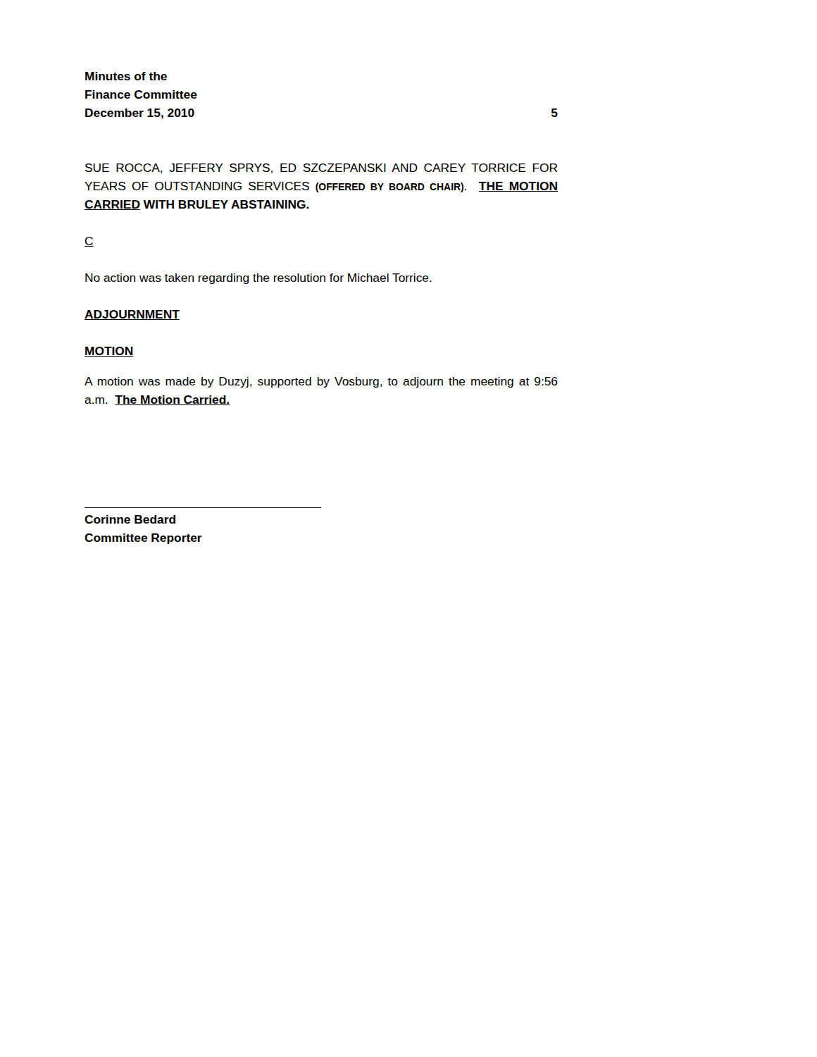Minutes of the Finance Committee December 15, 2010 5
SUE ROCCA, JEFFERY SPRYS, ED SZCZEPANSKI AND CAREY TORRICE FOR YEARS OF OUTSTANDING SERVICES (OFFERED BY BOARD CHAIR). THE MOTION CARRIED WITH BRULEY ABSTAINING.
C
No action was taken regarding the resolution for Michael Torrice.
ADJOURNMENT
MOTION
A motion was made by Duzyj, supported by Vosburg, to adjourn the meeting at 9:56 a.m. The Motion Carried.
Corinne Bedard
Committee Reporter